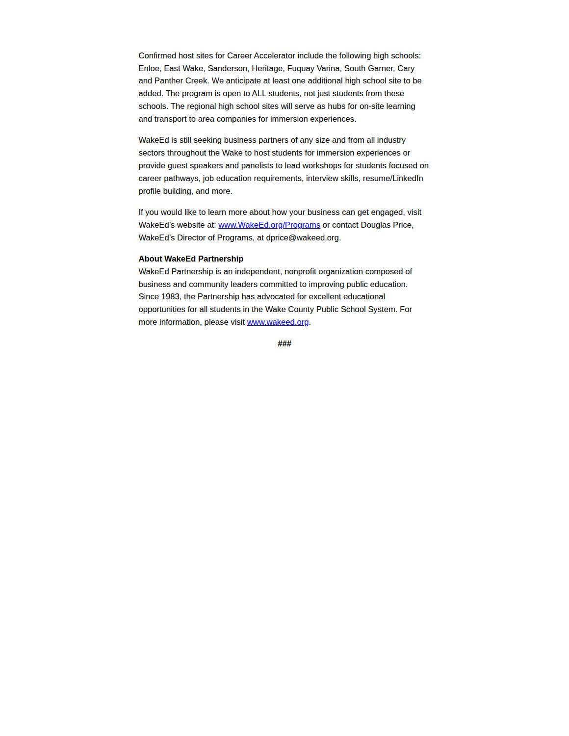Confirmed host sites for Career Accelerator include the following high schools: Enloe, East Wake, Sanderson, Heritage, Fuquay Varina, South Garner, Cary and Panther Creek. We anticipate at least one additional high school site to be added. The program is open to ALL students, not just students from these schools. The regional high school sites will serve as hubs for on-site learning and transport to area companies for immersion experiences.
WakeEd is still seeking business partners of any size and from all industry sectors throughout the Wake to host students for immersion experiences or provide guest speakers and panelists to lead workshops for students focused on career pathways, job education requirements, interview skills, resume/LinkedIn profile building, and more.
If you would like to learn more about how your business can get engaged, visit WakeEd’s website at: www.WakeEd.org/Programs or contact Douglas Price, WakeEd’s Director of Programs, at dprice@wakeed.org.
About WakeEd Partnership
WakeEd Partnership is an independent, nonprofit organization composed of business and community leaders committed to improving public education. Since 1983, the Partnership has advocated for excellent educational opportunities for all students in the Wake County Public School System. For more information, please visit www.wakeed.org.
###